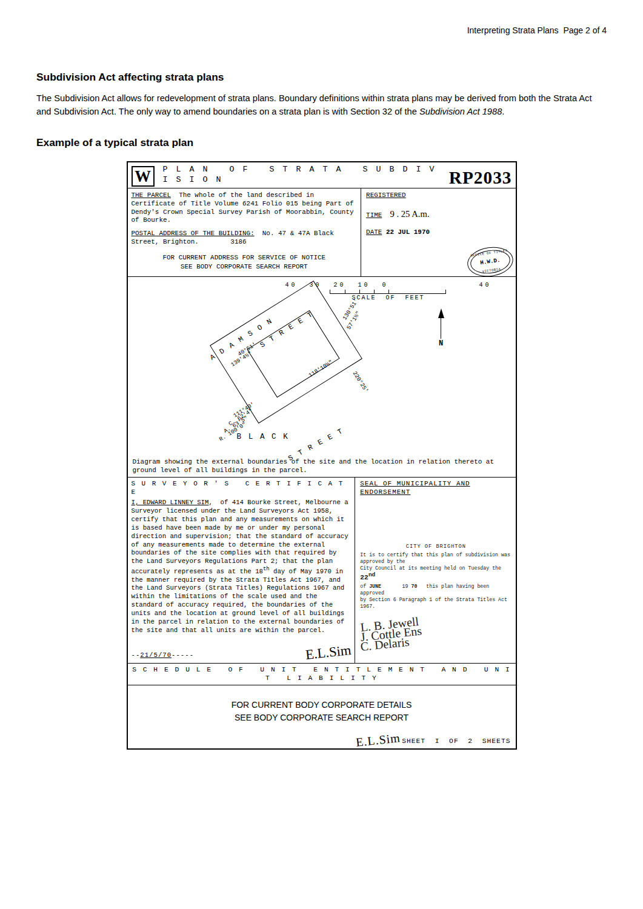Interpreting Strata Plans Page 2 of 4
Subdivision Act affecting strata plans
The Subdivision Act allows for redevelopment of strata plans. Boundary definitions within strata plans may be derived from both the Strata Act and Subdivision Act. The only way to amend boundaries on a strata plan is with Section 32 of the Subdivision Act 1988.
Example of a typical strata plan
W
P L A N O F S T R A T A S U B D I V I S I O N
RP2033
THE PARCEL The whole of the land described in Certificate of Title Volume 6241 Folio 015 being Part of Dendy's Crown Special Survey Parish of Moorabbin, County of Bourke.
POSTAL ADDRESS OF THE BUILDING: No. 47 & 47A Black Street, Brighton. 3186
FOR CURRENT ADDRESS FOR SERVICE OF NOTICE
SEE BODY CORPORATE SEARCH REPORT
REGISTERED
TIME 9 . 25 A.m.
DATE 22 JUL 1970
OFFICE OF TITLES
H.W.D.
VICTORIA
40 30 20 10 0 40
SCALE OF FEET
N
A D A M S O N
S T R E E T
B L A C K
S T R E E T
130°51'
57'1½"
40°51'
139'4½"
118'10½"
220°25'
111°40'
C. 62'4"
A. 63'5"
R. 100'0"
Diagram showing the external boundaries of the site and the location in relation thereto at ground level of all buildings in the parcel.
S U R V E Y O R ' S C E R T I F I C A T E
I, EDWARD LINNEY SIM, of 414 Bourke Street, Melbourne a Surveyor licensed under the Land Surveyors Act 1958, certify that this plan and any measurements on which it is based have been made by me or under my personal direction and supervision; that the standard of accuracy of any measurements made to determine the external boundaries of the site complies with that required by the Land Surveyors Regulations Part 2; that the plan accurately represents as at the 18th day of May 1970 in the manner required by the Strata Titles Act 1967, and the Land Surveyors (Strata Titles) Regulations 1967 and within the limitations of the scale used and the standard of accuracy required, the boundaries of the units and the location at ground level of all buildings in the parcel in relation to the external boundaries of the site and that all units are within the parcel.
--21/5/70-----
E.L.Sim
SEAL OF MUNICIPALITY AND
ENDORSEMENT
CITY OF BRIGHTON
It is to certify that this plan of subdivision was approved by the
City Council at its meeting held on Tuesday the 22nd
of JUNE 19 70 this plan having been approved
by Section 6 Paragraph 1 of the Strata Titles Act 1967.
L. B. Jewell
J. Cottle Ens
C. Delaris
S C H E D U L E O F U N I T E N T I T L E M E N T A N D U N I T L I A B I L I T Y
FOR CURRENT BODY CORPORATE DETAILS
SEE BODY CORPORATE SEARCH REPORT
E.L.Sim SHEET I OF 2 SHEETS